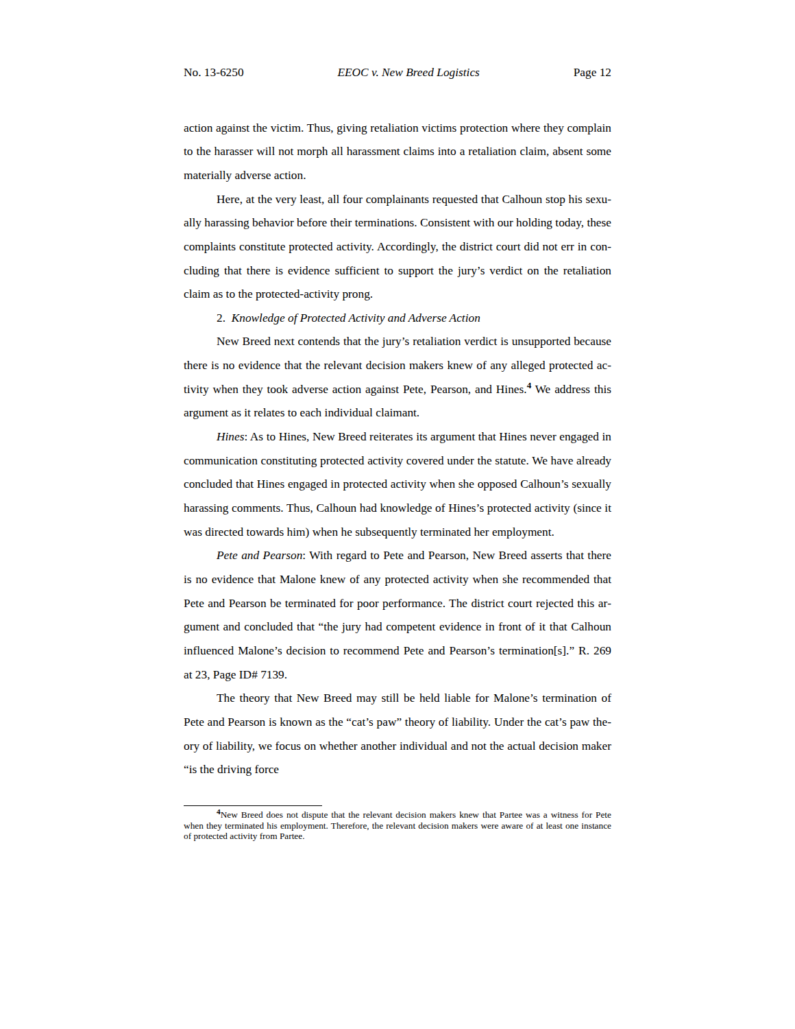No. 13-6250 EEOC v. New Breed Logistics Page 12
action against the victim. Thus, giving retaliation victims protection where they complain to the harasser will not morph all harassment claims into a retaliation claim, absent some materially adverse action.
Here, at the very least, all four complainants requested that Calhoun stop his sexually harassing behavior before their terminations. Consistent with our holding today, these complaints constitute protected activity. Accordingly, the district court did not err in concluding that there is evidence sufficient to support the jury’s verdict on the retaliation claim as to the protected-activity prong.
2. Knowledge of Protected Activity and Adverse Action
New Breed next contends that the jury’s retaliation verdict is unsupported because there is no evidence that the relevant decision makers knew of any alleged protected activity when they took adverse action against Pete, Pearson, and Hines.4 We address this argument as it relates to each individual claimant.
Hines: As to Hines, New Breed reiterates its argument that Hines never engaged in communication constituting protected activity covered under the statute. We have already concluded that Hines engaged in protected activity when she opposed Calhoun’s sexually harassing comments. Thus, Calhoun had knowledge of Hines’s protected activity (since it was directed towards him) when he subsequently terminated her employment.
Pete and Pearson: With regard to Pete and Pearson, New Breed asserts that there is no evidence that Malone knew of any protected activity when she recommended that Pete and Pearson be terminated for poor performance. The district court rejected this argument and concluded that “the jury had competent evidence in front of it that Calhoun influenced Malone’s decision to recommend Pete and Pearson’s termination[s].” R. 269 at 23, Page ID# 7139.
The theory that New Breed may still be held liable for Malone’s termination of Pete and Pearson is known as the “cat’s paw” theory of liability. Under the cat’s paw theory of liability, we focus on whether another individual and not the actual decision maker “is the driving force
4New Breed does not dispute that the relevant decision makers knew that Partee was a witness for Pete when they terminated his employment. Therefore, the relevant decision makers were aware of at least one instance of protected activity from Partee.